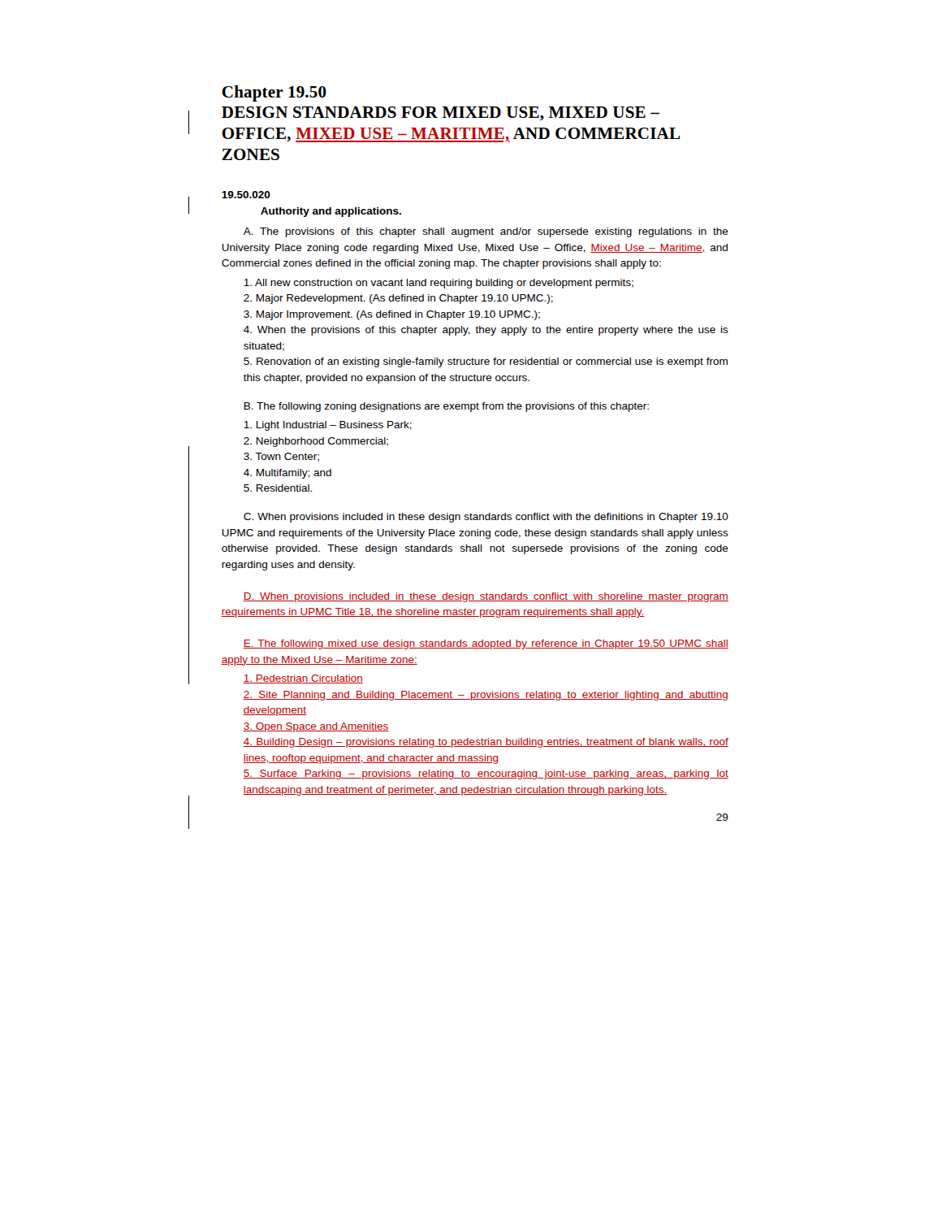Chapter 19.50
DESIGN STANDARDS FOR MIXED USE, MIXED USE – OFFICE, MIXED USE – MARITIME, AND COMMERCIAL ZONES
19.50.020
Authority and applications.
A. The provisions of this chapter shall augment and/or supersede existing regulations in the University Place zoning code regarding Mixed Use, Mixed Use – Office, Mixed Use – Maritime, and Commercial zones defined in the official zoning map. The chapter provisions shall apply to:
1. All new construction on vacant land requiring building or development permits;
2. Major Redevelopment. (As defined in Chapter 19.10 UPMC.);
3. Major Improvement. (As defined in Chapter 19.10 UPMC.);
4. When the provisions of this chapter apply, they apply to the entire property where the use is situated;
5. Renovation of an existing single-family structure for residential or commercial use is exempt from this chapter, provided no expansion of the structure occurs.
B. The following zoning designations are exempt from the provisions of this chapter:
1. Light Industrial – Business Park;
2. Neighborhood Commercial;
3. Town Center;
4. Multifamily; and
5. Residential.
C. When provisions included in these design standards conflict with the definitions in Chapter 19.10 UPMC and requirements of the University Place zoning code, these design standards shall apply unless otherwise provided. These design standards shall not supersede provisions of the zoning code regarding uses and density.
D. When provisions included in these design standards conflict with shoreline master program requirements in UPMC Title 18, the shoreline master program requirements shall apply.
E. The following mixed use design standards adopted by reference in Chapter 19.50 UPMC shall apply to the Mixed Use – Maritime zone:
1. Pedestrian Circulation
2. Site Planning and Building Placement – provisions relating to exterior lighting and abutting development
3. Open Space and Amenities
4. Building Design – provisions relating to pedestrian building entries, treatment of blank walls, roof lines, rooftop equipment, and character and massing
5. Surface Parking – provisions relating to encouraging joint-use parking areas, parking lot landscaping and treatment of perimeter, and pedestrian circulation through parking lots.
29